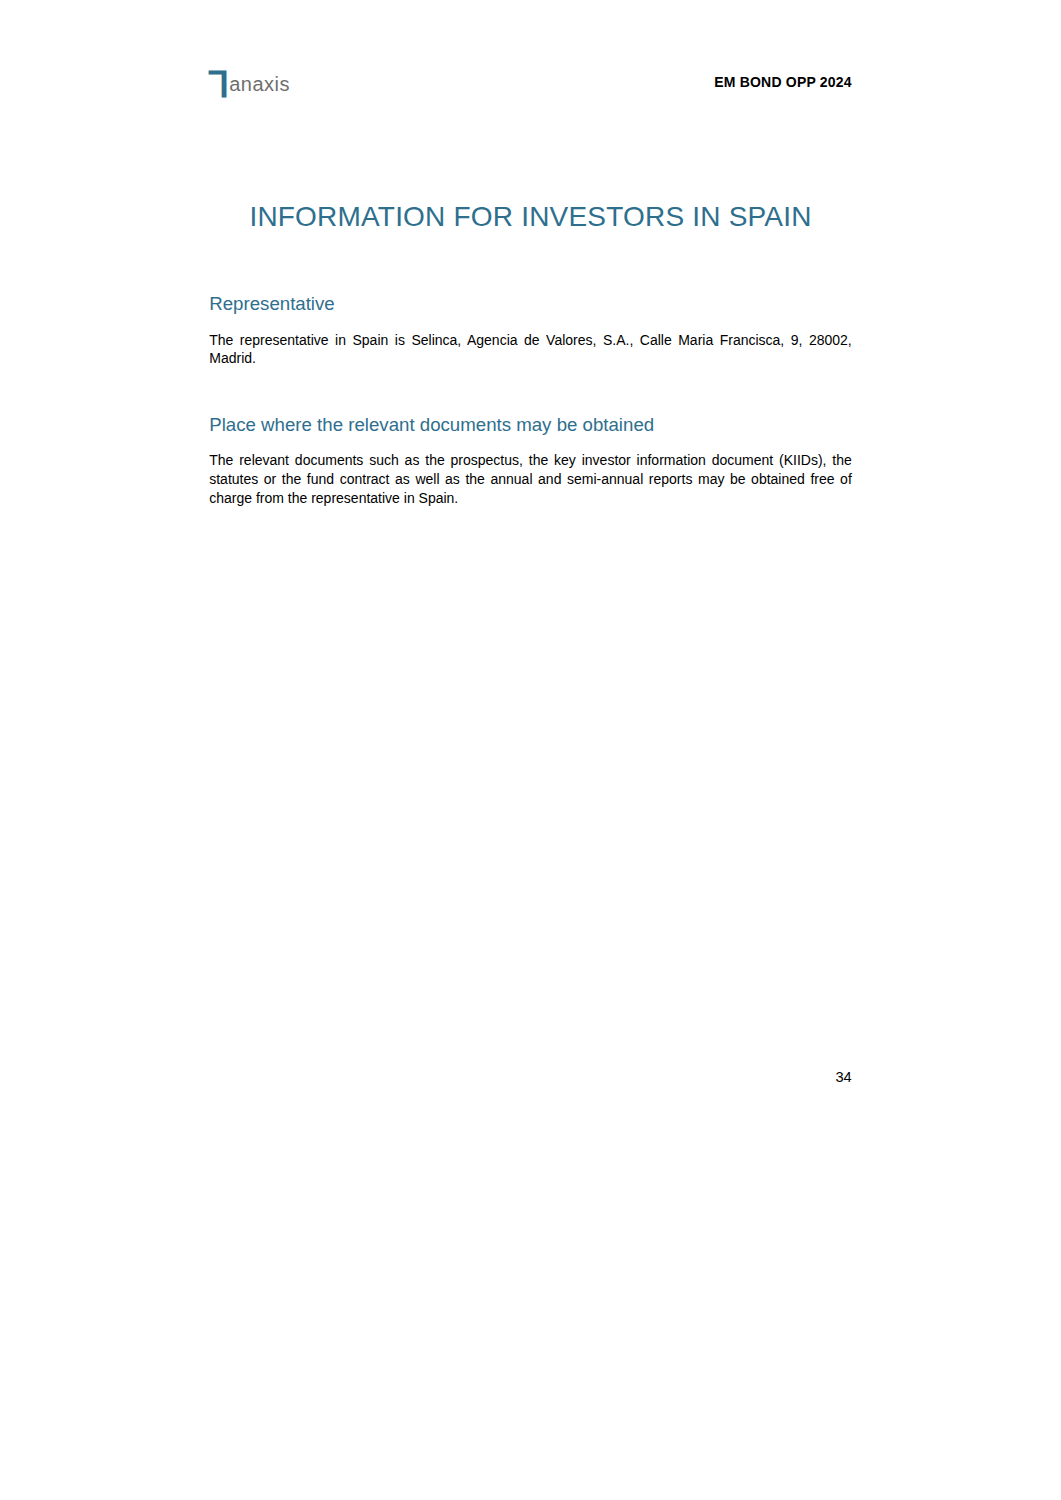⅂anaxis
EM BOND OPP 2024
INFORMATION FOR INVESTORS IN SPAIN
Representative
The representative in Spain is Selinca, Agencia de Valores, S.A., Calle Maria Francisca, 9, 28002, Madrid.
Place where the relevant documents may be obtained
The relevant documents such as the prospectus, the key investor information document (KIIDs), the statutes or the fund contract as well as the annual and semi-annual reports may be obtained free of charge from the representative in Spain.
34